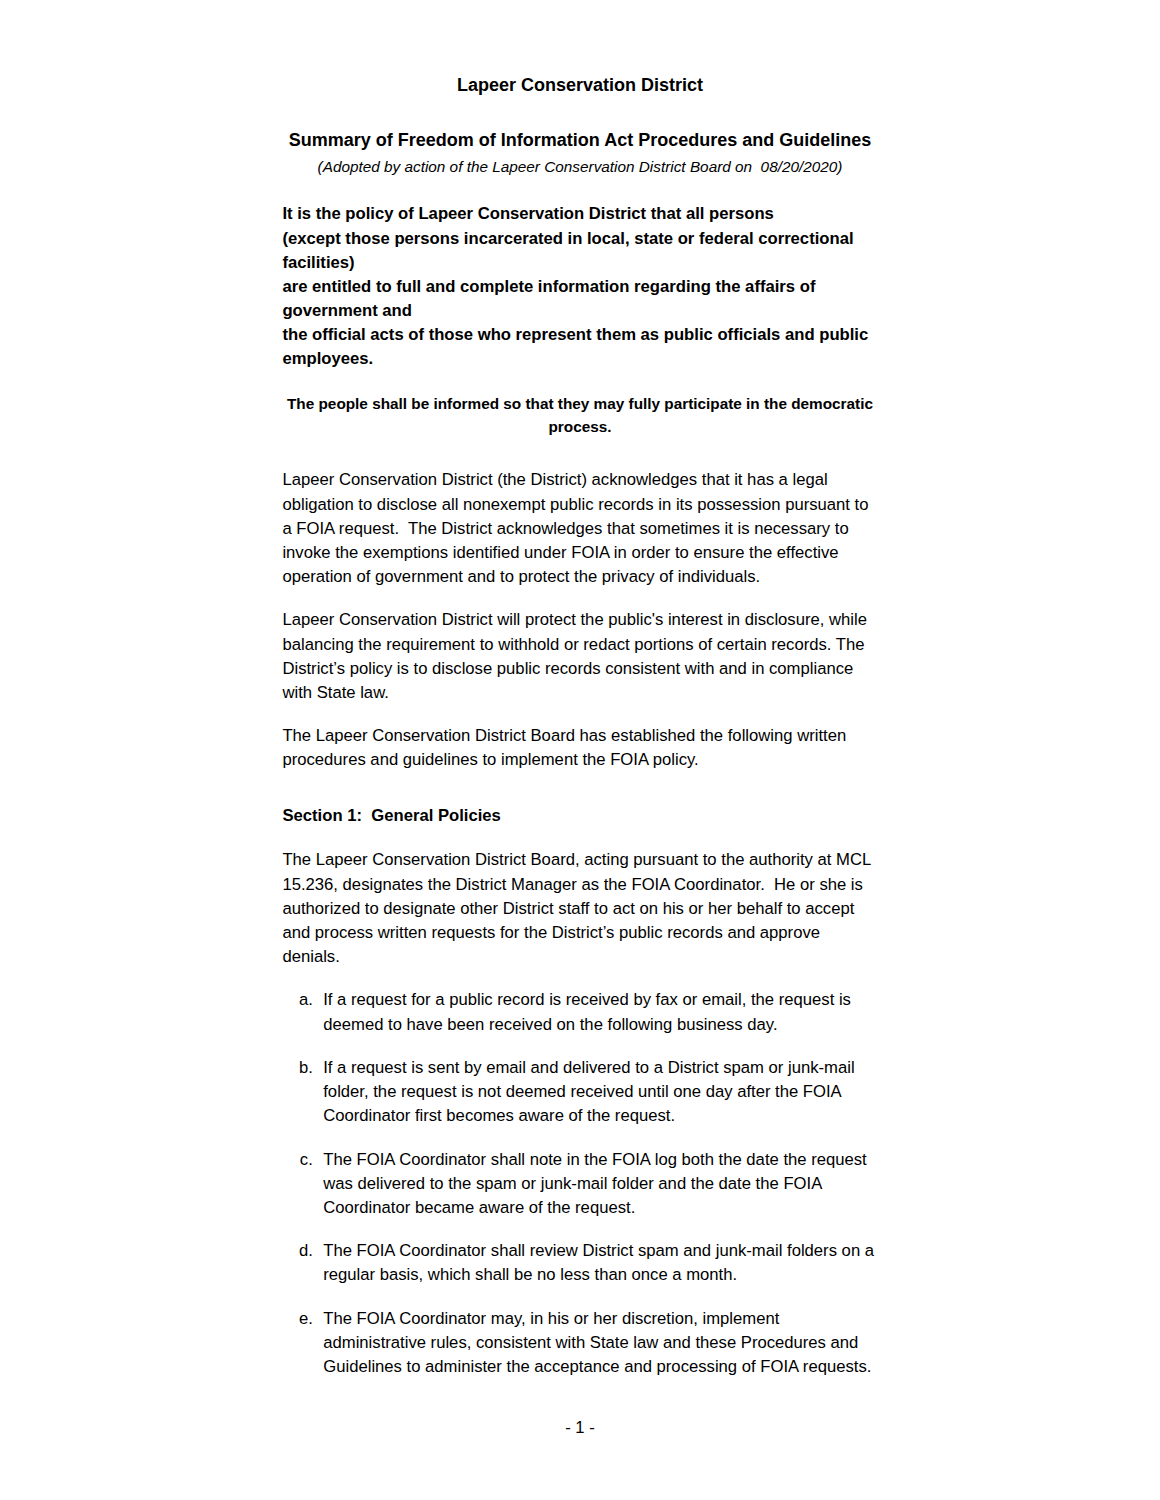Lapeer Conservation District
Summary of Freedom of Information Act Procedures and Guidelines
(Adopted by action of the Lapeer Conservation District Board on 08/20/2020)
It is the policy of Lapeer Conservation District that all persons
(except those persons incarcerated in local, state or federal correctional facilities)
are entitled to full and complete information regarding the affairs of government and
the official acts of those who represent them as public officials and public employees.
The people shall be informed so that they may fully participate in the democratic process.
Lapeer Conservation District (the District) acknowledges that it has a legal obligation to disclose all nonexempt public records in its possession pursuant to a FOIA request. The District acknowledges that sometimes it is necessary to invoke the exemptions identified under FOIA in order to ensure the effective operation of government and to protect the privacy of individuals.
Lapeer Conservation District will protect the public's interest in disclosure, while balancing the requirement to withhold or redact portions of certain records. The District’s policy is to disclose public records consistent with and in compliance with State law.
The Lapeer Conservation District Board has established the following written procedures and guidelines to implement the FOIA policy.
Section 1: General Policies
The Lapeer Conservation District Board, acting pursuant to the authority at MCL 15.236, designates the District Manager as the FOIA Coordinator. He or she is authorized to designate other District staff to act on his or her behalf to accept and process written requests for the District’s public records and approve denials.
If a request for a public record is received by fax or email, the request is deemed to have been received on the following business day.
If a request is sent by email and delivered to a District spam or junk-mail folder, the request is not deemed received until one day after the FOIA Coordinator first becomes aware of the request.
The FOIA Coordinator shall note in the FOIA log both the date the request was delivered to the spam or junk-mail folder and the date the FOIA Coordinator became aware of the request.
The FOIA Coordinator shall review District spam and junk-mail folders on a regular basis, which shall be no less than once a month.
The FOIA Coordinator may, in his or her discretion, implement administrative rules, consistent with State law and these Procedures and Guidelines to administer the acceptance and processing of FOIA requests.
- 1 -